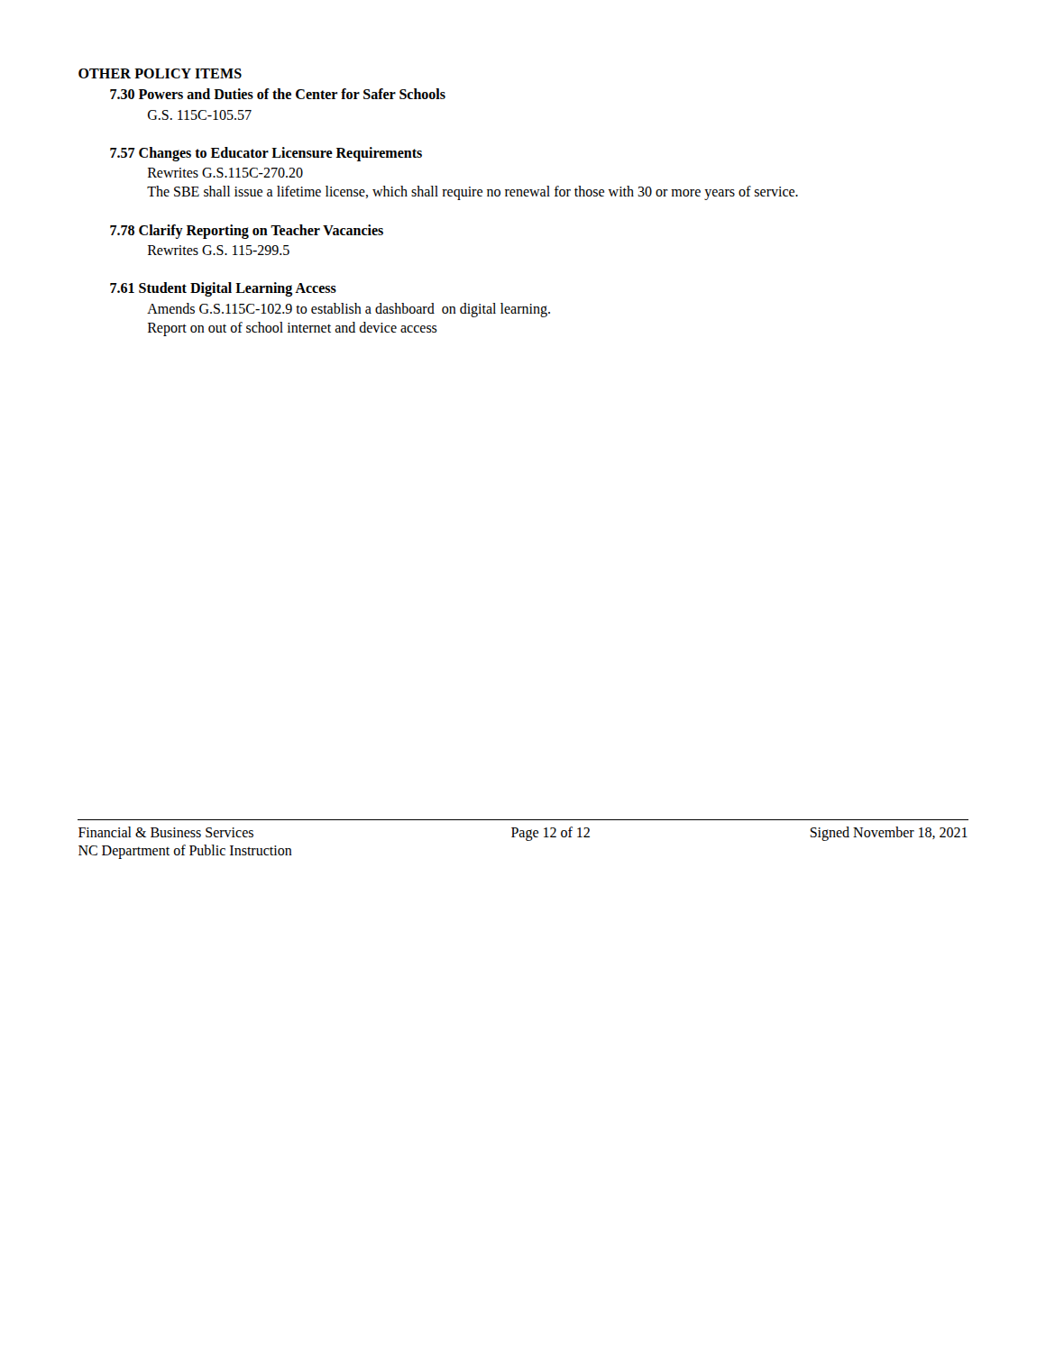OTHER POLICY ITEMS
7.30 Powers and Duties of the Center for Safer Schools
G.S. 115C-105.57
7.57 Changes to Educator Licensure Requirements
Rewrites G.S.115C-270.20
The SBE shall issue a lifetime license, which shall require no renewal for those with 30 or more years of service.
7.78 Clarify Reporting on Teacher Vacancies
Rewrites G.S. 115-299.5
7.61 Student Digital Learning Access
Amends G.S.115C-102.9 to establish a dashboard on digital learning.
Report on out of school internet and device access
Financial & Business Services NC Department of Public Instruction
Page 12 of 12
Signed November 18, 2021